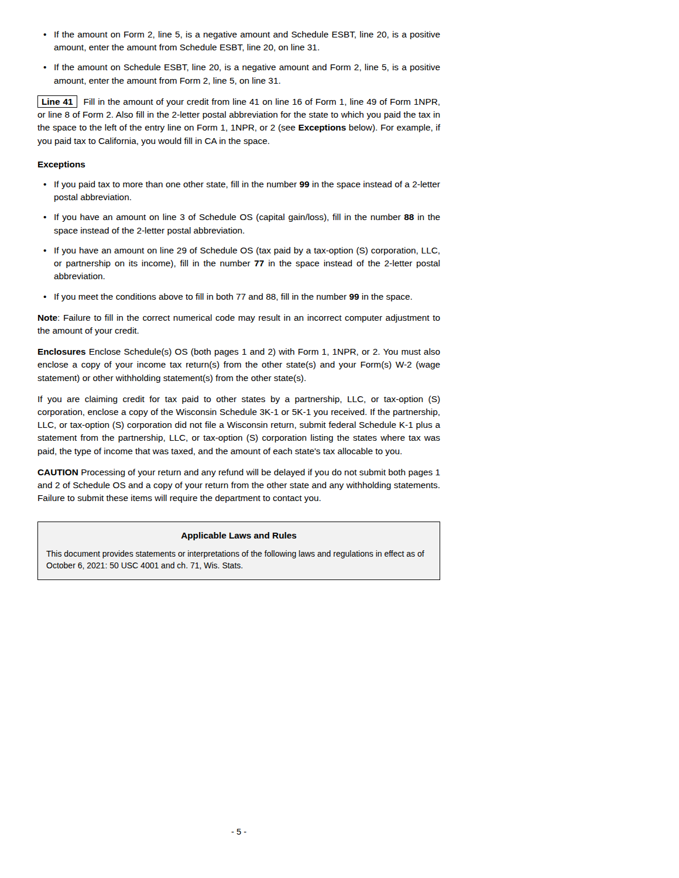If the amount on Form 2, line 5, is a negative amount and Schedule ESBT, line 20, is a positive amount, enter the amount from Schedule ESBT, line 20, on line 31.
If the amount on Schedule ESBT, line 20, is a negative amount and Form 2, line 5, is a positive amount, enter the amount from Form 2, line 5, on line 31.
Line 41 Fill in the amount of your credit from line 41 on line 16 of Form 1, line 49 of Form 1NPR, or line 8 of Form 2. Also fill in the 2-letter postal abbreviation for the state to which you paid the tax in the space to the left of the entry line on Form 1, 1NPR, or 2 (see Exceptions below). For example, if you paid tax to California, you would fill in CA in the space.
Exceptions
If you paid tax to more than one other state, fill in the number 99 in the space instead of a 2-letter postal abbreviation.
If you have an amount on line 3 of Schedule OS (capital gain/loss), fill in the number 88 in the space instead of the 2-letter postal abbreviation.
If you have an amount on line 29 of Schedule OS (tax paid by a tax-option (S) corporation, LLC, or partnership on its income), fill in the number 77 in the space instead of the 2-letter postal abbreviation.
If you meet the conditions above to fill in both 77 and 88, fill in the number 99 in the space.
Note: Failure to fill in the correct numerical code may result in an incorrect computer adjustment to the amount of your credit.
Enclosures Enclose Schedule(s) OS (both pages 1 and 2) with Form 1, 1NPR, or 2. You must also enclose a copy of your income tax return(s) from the other state(s) and your Form(s) W-2 (wage statement) or other withholding statement(s) from the other state(s).
If you are claiming credit for tax paid to other states by a partnership, LLC, or tax-option (S) corporation, enclose a copy of the Wisconsin Schedule 3K-1 or 5K-1 you received. If the partnership, LLC, or tax-option (S) corporation did not file a Wisconsin return, submit federal Schedule K-1 plus a statement from the partnership, LLC, or tax-option (S) corporation listing the states where tax was paid, the type of income that was taxed, and the amount of each state's tax allocable to you.
CAUTION Processing of your return and any refund will be delayed if you do not submit both pages 1 and 2 of Schedule OS and a copy of your return from the other state and any withholding statements. Failure to submit these items will require the department to contact you.
Applicable Laws and Rules
This document provides statements or interpretations of the following laws and regulations in effect as of October 6, 2021: 50 USC 4001 and ch. 71, Wis. Stats.
- 5 -